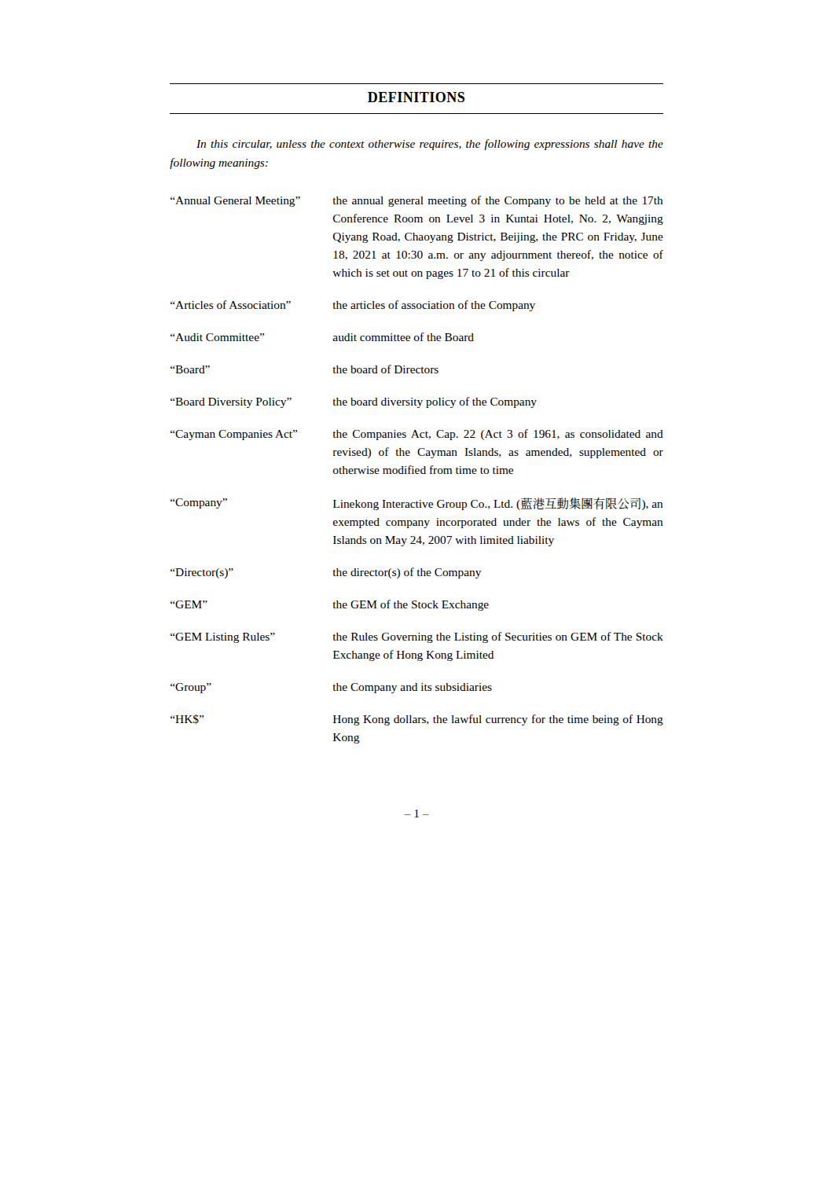DEFINITIONS
In this circular, unless the context otherwise requires, the following expressions shall have the following meanings:
| “Annual General Meeting” | the annual general meeting of the Company to be held at the 17th Conference Room on Level 3 in Kuntai Hotel, No. 2, Wangjing Qiyang Road, Chaoyang District, Beijing, the PRC on Friday, June 18, 2021 at 10:30 a.m. or any adjournment thereof, the notice of which is set out on pages 17 to 21 of this circular |
| “Articles of Association” | the articles of association of the Company |
| “Audit Committee” | audit committee of the Board |
| “Board” | the board of Directors |
| “Board Diversity Policy” | the board diversity policy of the Company |
| “Cayman Companies Act” | the Companies Act, Cap. 22 (Act 3 of 1961, as consolidated and revised) of the Cayman Islands, as amended, supplemented or otherwise modified from time to time |
| “Company” | Linekong Interactive Group Co., Ltd. ( 藍港互動集團有限公司 ), an exempted company incorporated under the laws of the Cayman Islands on May 24, 2007 with limited liability |
| “Director(s)” | the director(s) of the Company |
| “GEM” | the GEM of the Stock Exchange |
| “GEM Listing Rules” | the Rules Governing the Listing of Securities on GEM of The Stock Exchange of Hong Kong Limited |
| “Group” | the Company and its subsidiaries |
| “HK$” | Hong Kong dollars, the lawful currency for the time being of Hong Kong |
– 1 –